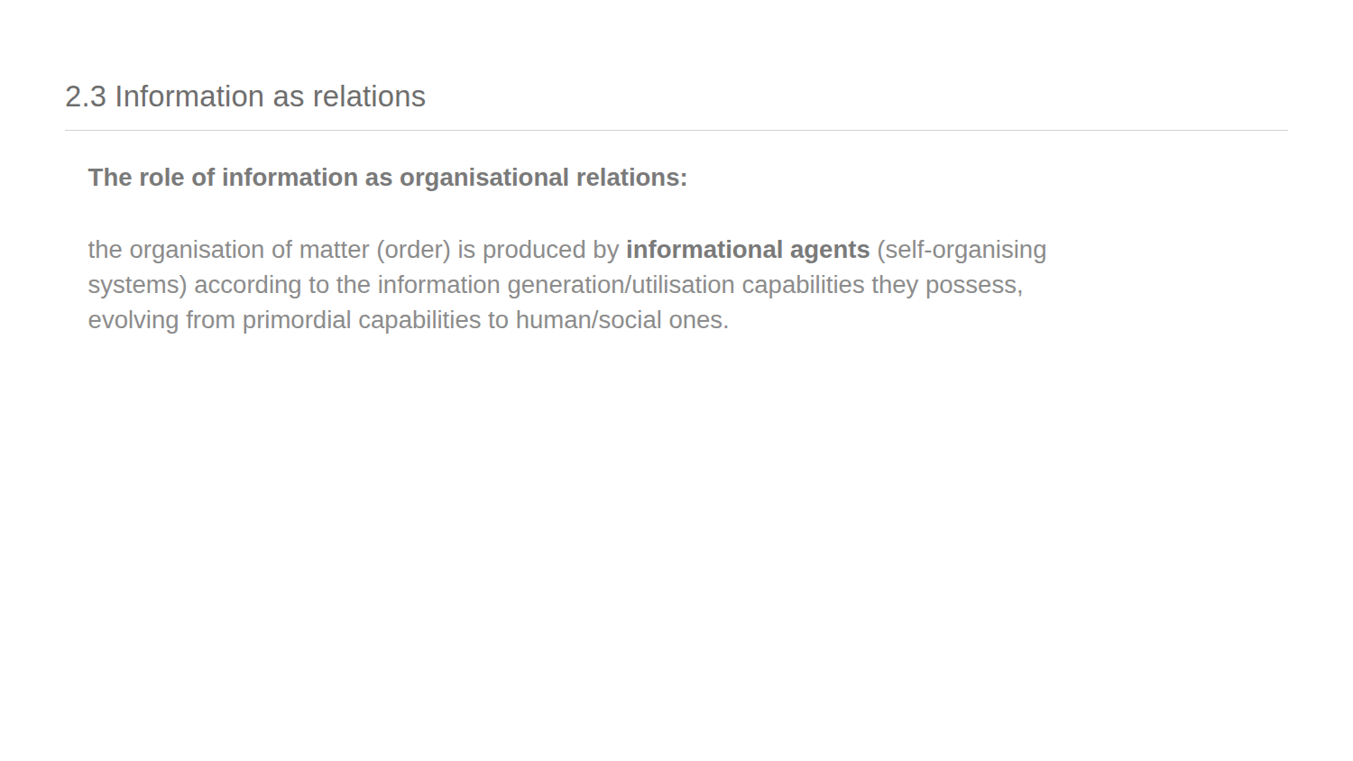2.3 Information as relations
The role of information as organisational relations:
the organisation of matter (order) is produced by informational agents (self-organising systems) according to the information generation/utilisation capabilities they possess, evolving from primordial capabilities to human/social ones.